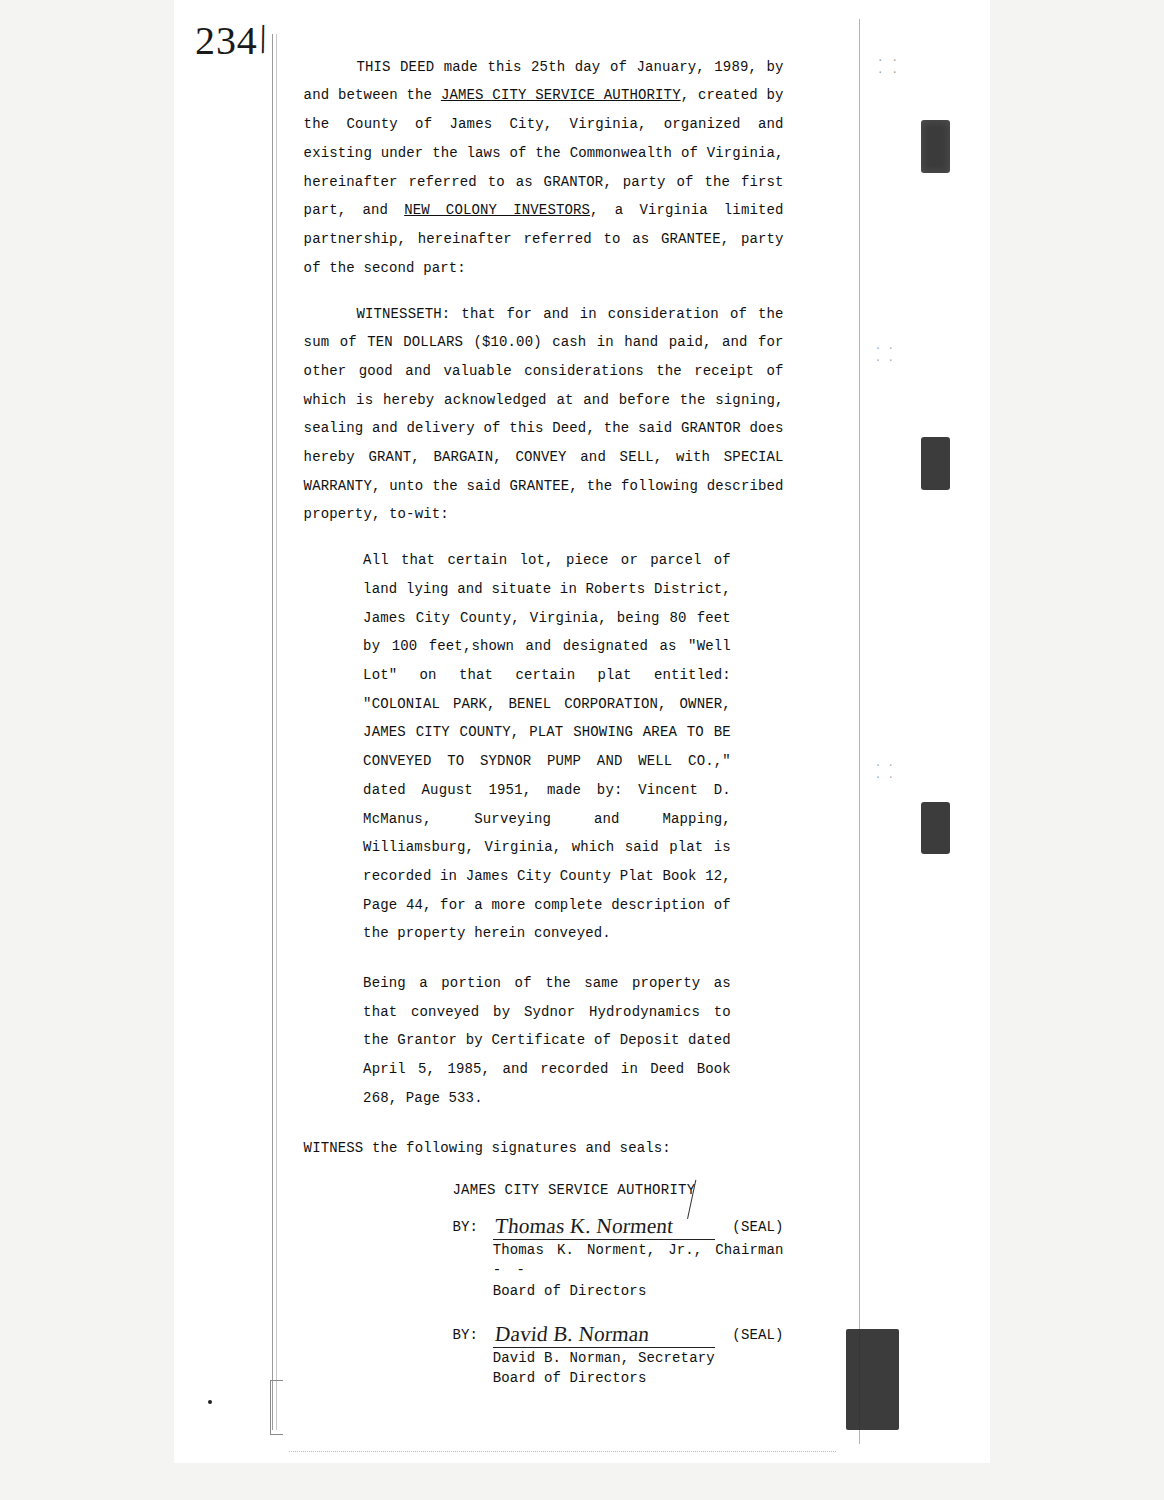234/
. .
. .
. .
. .
. .
. .
THIS DEED made this 25th day of January, 1989, by and between the JAMES CITY SERVICE AUTHORITY, created by the County of James City, Virginia, organized and existing under the laws of the Commonwealth of Virginia, hereinafter referred to as GRANTOR, party of the first part, and NEW COLONY INVESTORS, a Virginia limited partnership, hereinafter referred to as GRANTEE, party of the second part:
WITNESSETH: that for and in consideration of the sum of TEN DOLLARS ($10.00) cash in hand paid, and for other good and valuable considerations the receipt of which is hereby acknowledged at and before the signing, sealing and delivery of this Deed, the said GRANTOR does hereby GRANT, BARGAIN, CONVEY and SELL, with SPECIAL WARRANTY, unto the said GRANTEE, the following described property, to-wit:
All that certain lot, piece or parcel of land lying and situate in Roberts District, James City County, Virginia, being 80 feet by 100 feet,shown and designated as "Well Lot" on that certain plat entitled: "COLONIAL PARK, BENEL CORPORATION, OWNER, JAMES CITY COUNTY, PLAT SHOWING AREA TO BE CONVEYED TO SYDNOR PUMP AND WELL CO.," dated August 1951, made by: Vincent D. McManus, Surveying and Mapping, Williamsburg, Virginia, which said plat is recorded in James City County Plat Book 12, Page 44, for a more complete description of the property herein conveyed.
Being a portion of the same property as that conveyed by Sydnor Hydrodynamics to the Grantor by Certificate of Deposit dated April 5, 1985, and recorded in Deed Book 268, Page 533.
WITNESS the following signatures and seals:
JAMES CITY SERVICE AUTHORITY
BY:
Thomas K. Norment
(SEAL)
Thomas K. Norment, Jr., Chairman - -
Board of Directors
BY:
David B. Norman
(SEAL)
David B. Norman, Secretary
Board of Directors